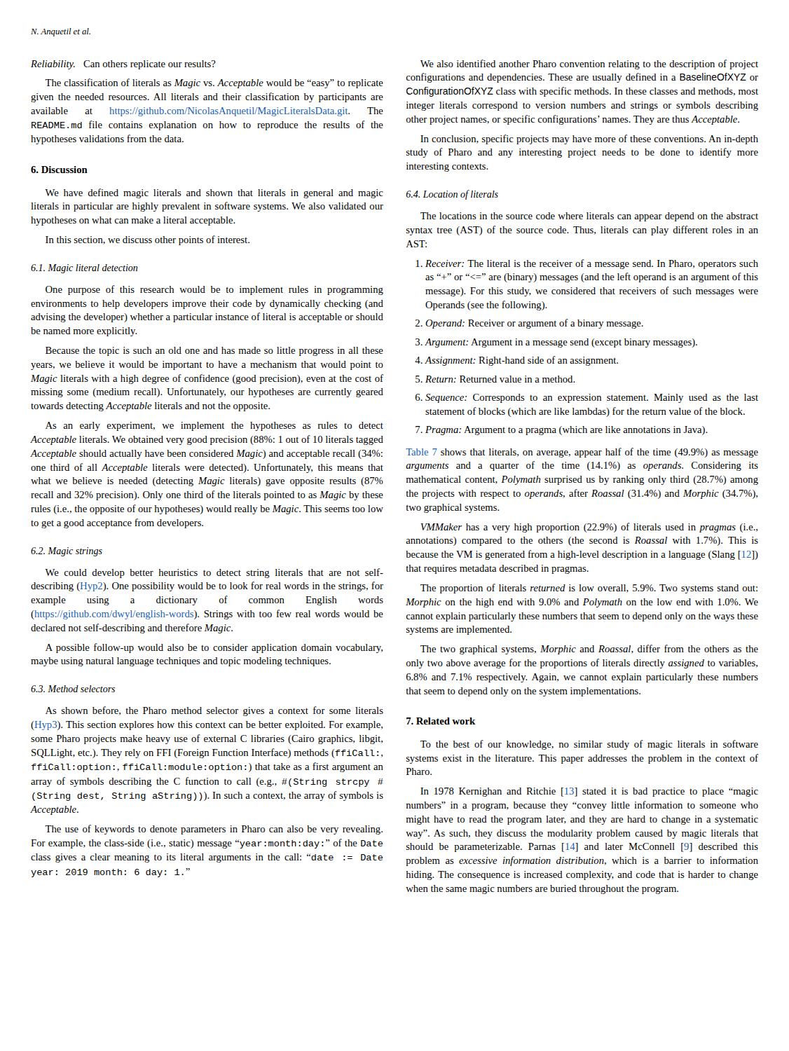N. Anquetil et al.
Reliability. Can others replicate our results?
The classification of literals as Magic vs. Acceptable would be “easy” to replicate given the needed resources. All literals and their classification by participants are available at https://github.com/NicolasAnquetil/MagicLiteralsData.git. The README.md file contains explanation on how to reproduce the results of the hypotheses validations from the data.
6. Discussion
We have defined magic literals and shown that literals in general and magic literals in particular are highly prevalent in software systems. We also validated our hypotheses on what can make a literal acceptable.
In this section, we discuss other points of interest.
6.1. Magic literal detection
One purpose of this research would be to implement rules in programming environments to help developers improve their code by dynamically checking (and advising the developer) whether a particular instance of literal is acceptable or should be named more explicitly.
Because the topic is such an old one and has made so little progress in all these years, we believe it would be important to have a mechanism that would point to Magic literals with a high degree of confidence (good precision), even at the cost of missing some (medium recall). Unfortunately, our hypotheses are currently geared towards detecting Acceptable literals and not the opposite.
As an early experiment, we implement the hypotheses as rules to detect Acceptable literals. We obtained very good precision (88%: 1 out of 10 literals tagged Acceptable should actually have been considered Magic) and acceptable recall (34%: one third of all Acceptable literals were detected). Unfortunately, this means that what we believe is needed (detecting Magic literals) gave opposite results (87% recall and 32% precision). Only one third of the literals pointed to as Magic by these rules (i.e., the opposite of our hypotheses) would really be Magic. This seems too low to get a good acceptance from developers.
6.2. Magic strings
We could develop better heuristics to detect string literals that are not self-describing (Hyp2). One possibility would be to look for real words in the strings, for example using a dictionary of common English words (https://github.com/dwyl/english-words). Strings with too few real words would be declared not self-describing and therefore Magic.
A possible follow-up would also be to consider application domain vocabulary, maybe using natural language techniques and topic modeling techniques.
6.3. Method selectors
As shown before, the Pharo method selector gives a context for some literals (Hyp3). This section explores how this context can be better exploited. For example, some Pharo projects make heavy use of external C libraries (Cairo graphics, libgit, SQLLight, etc.). They rely on FFI (Foreign Function Interface) methods (ffiCall:, ffiCall:option:, ffiCall:module:option:) that take as a first argument an array of symbols describing the C function to call (e.g., #(String strcpy #(String dest, String aString))). In such a context, the array of symbols is Acceptable.
The use of keywords to denote parameters in Pharo can also be very revealing. For example, the class-side (i.e., static) message “year:month:day:” of the Date class gives a clear meaning to its literal arguments in the call: “date := Date year: 2019 month: 6 day: 1.”
We also identified another Pharo convention relating to the description of project configurations and dependencies. These are usually defined in a BaselineOfXYZ or ConfigurationOfXYZ class with specific methods. In these classes and methods, most integer literals correspond to version numbers and strings or symbols describing other project names, or specific configurations’ names. They are thus Acceptable.
In conclusion, specific projects may have more of these conventions. An in-depth study of Pharo and any interesting project needs to be done to identify more interesting contexts.
6.4. Location of literals
The locations in the source code where literals can appear depend on the abstract syntax tree (AST) of the source code. Thus, literals can play different roles in an AST:
Receiver: The literal is the receiver of a message send. In Pharo, operators such as “+” or “<=” are (binary) messages (and the left operand is an argument of this message). For this study, we considered that receivers of such messages were Operands (see the following).
Operand: Receiver or argument of a binary message.
Argument: Argument in a message send (except binary messages).
Assignment: Right-hand side of an assignment.
Return: Returned value in a method.
Sequence: Corresponds to an expression statement. Mainly used as the last statement of blocks (which are like lambdas) for the return value of the block.
Pragma: Argument to a pragma (which are like annotations in Java).
Table 7 shows that literals, on average, appear half of the time (49.9%) as message arguments and a quarter of the time (14.1%) as operands. Considering its mathematical content, Polymath surprised us by ranking only third (28.7%) among the projects with respect to operands, after Roassal (31.4%) and Morphic (34.7%), two graphical systems.
VMMaker has a very high proportion (22.9%) of literals used in pragmas (i.e., annotations) compared to the others (the second is Roassal with 1.7%). This is because the VM is generated from a high-level description in a language (Slang [12]) that requires metadata described in pragmas.
The proportion of literals returned is low overall, 5.9%. Two systems stand out: Morphic on the high end with 9.0% and Polymath on the low end with 1.0%. We cannot explain particularly these numbers that seem to depend only on the ways these systems are implemented.
The two graphical systems, Morphic and Roassal, differ from the others as the only two above average for the proportions of literals directly assigned to variables, 6.8% and 7.1% respectively. Again, we cannot explain particularly these numbers that seem to depend only on the system implementations.
7. Related work
To the best of our knowledge, no similar study of magic literals in software systems exist in the literature. This paper addresses the problem in the context of Pharo.
In 1978 Kernighan and Ritchie [13] stated it is bad practice to place “magic numbers” in a program, because they “convey little information to someone who might have to read the program later, and they are hard to change in a systematic way”. As such, they discuss the modularity problem caused by magic literals that should be parameterizable. Parnas [14] and later McConnell [9] described this problem as excessive information distribution, which is a barrier to information hiding. The consequence is increased complexity, and code that is harder to change when the same magic numbers are buried throughout the program.